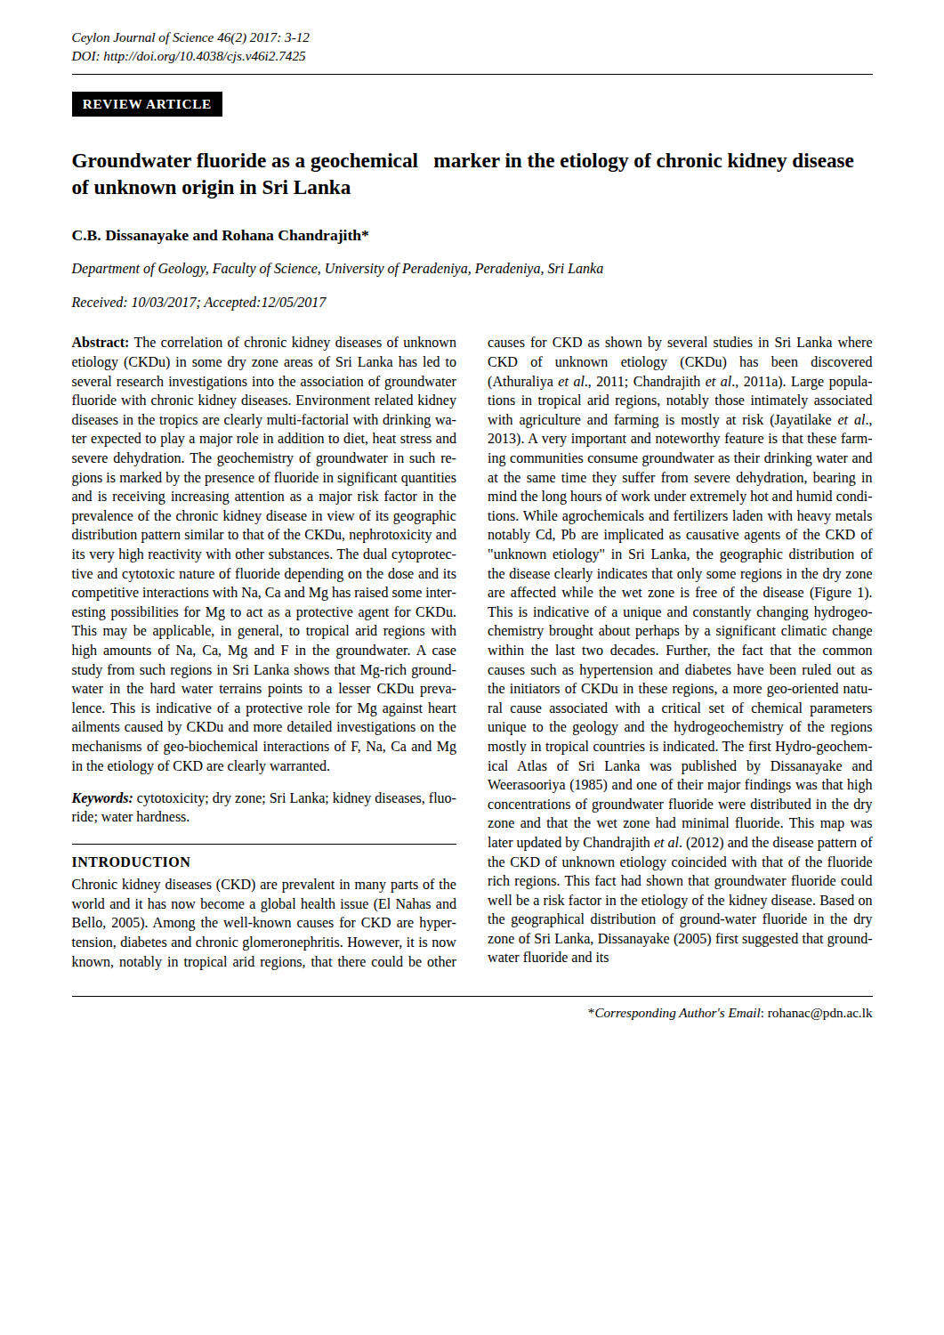Ceylon Journal of Science 46(2) 2017: 3-12
DOI: http://doi.org/10.4038/cjs.v46i2.7425
REVIEW ARTICLE
Groundwater fluoride as a geochemical marker in the etiology of chronic kidney disease of unknown origin in Sri Lanka
C.B. Dissanayake and Rohana Chandrajith*
Department of Geology, Faculty of Science, University of Peradeniya, Peradeniya, Sri Lanka
Received: 10/03/2017; Accepted:12/05/2017
Abstract: The correlation of chronic kidney diseases of unknown etiology (CKDu) in some dry zone areas of Sri Lanka has led to several research investigations into the association of groundwater fluoride with chronic kidney diseases. Environment related kidney diseases in the tropics are clearly multi-factorial with drinking water expected to play a major role in addition to diet, heat stress and severe dehydration. The geochemistry of groundwater in such regions is marked by the presence of fluoride in significant quantities and is receiving increasing attention as a major risk factor in the prevalence of the chronic kidney disease in view of its geographic distribution pattern similar to that of the CKDu, nephrotoxicity and its very high reactivity with other substances. The dual cytoprotective and cytotoxic nature of fluoride depending on the dose and its competitive interactions with Na, Ca and Mg has raised some interesting possibilities for Mg to act as a protective agent for CKDu. This may be applicable, in general, to tropical arid regions with high amounts of Na, Ca, Mg and F in the groundwater. A case study from such regions in Sri Lanka shows that Mg-rich groundwater in the hard water terrains points to a lesser CKDu prevalence. This is indicative of a protective role for Mg against heart ailments caused by CKDu and more detailed investigations on the mechanisms of geo-biochemical interactions of F, Na, Ca and Mg in the etiology of CKD are clearly warranted.
Keywords: cytotoxicity; dry zone; Sri Lanka; kidney diseases, fluoride; water hardness.
INTRODUCTION
Chronic kidney diseases (CKD) are prevalent in many parts of the world and it has now become a global health issue (El Nahas and Bello, 2005). Among the well-known causes for CKD are hypertension, diabetes and chronic glomeronephritis. However, it is now known, notably in tropical arid regions, that there could be other causes for CKD as shown by several studies in Sri Lanka where CKD of unknown etiology (CKDu) has been discovered (Athuraliya et al., 2011; Chandrajith et al., 2011a). Large populations in tropical arid regions, notably those intimately associated with agriculture and farming is mostly at risk (Jayatilake et al., 2013). A very important and noteworthy feature is that these farming communities consume groundwater as their drinking water and at the same time they suffer from severe dehydration, bearing in mind the long hours of work under extremely hot and humid conditions. While agrochemicals and fertilizers laden with heavy metals notably Cd, Pb are implicated as causative agents of the CKD of "unknown etiology" in Sri Lanka, the geographic distribution of the disease clearly indicates that only some regions in the dry zone are affected while the wet zone is free of the disease (Figure 1). This is indicative of a unique and constantly changing hydrogeochemistry brought about perhaps by a significant climatic change within the last two decades. Further, the fact that the common causes such as hypertension and diabetes have been ruled out as the initiators of CKDu in these regions, a more geo-oriented natural cause associated with a critical set of chemical parameters unique to the geology and the hydrogeochemistry of the regions mostly in tropical countries is indicated. The first Hydro-geochemical Atlas of Sri Lanka was published by Dissanayake and Weerasooriya (1985) and one of their major findings was that high concentrations of groundwater fluoride were distributed in the dry zone and that the wet zone had minimal fluoride. This map was later updated by Chandrajith et al. (2012) and the disease pattern of the CKD of unknown etiology coincided with that of the fluoride rich regions. This fact had shown that groundwater fluoride could well be a risk factor in the etiology of the kidney disease. Based on the geographical distribution of ground-water fluoride in the dry zone of Sri Lanka, Dissanayake (2005) first suggested that ground-water fluoride and its
*Corresponding Author's Email: rohanac@pdn.ac.lk